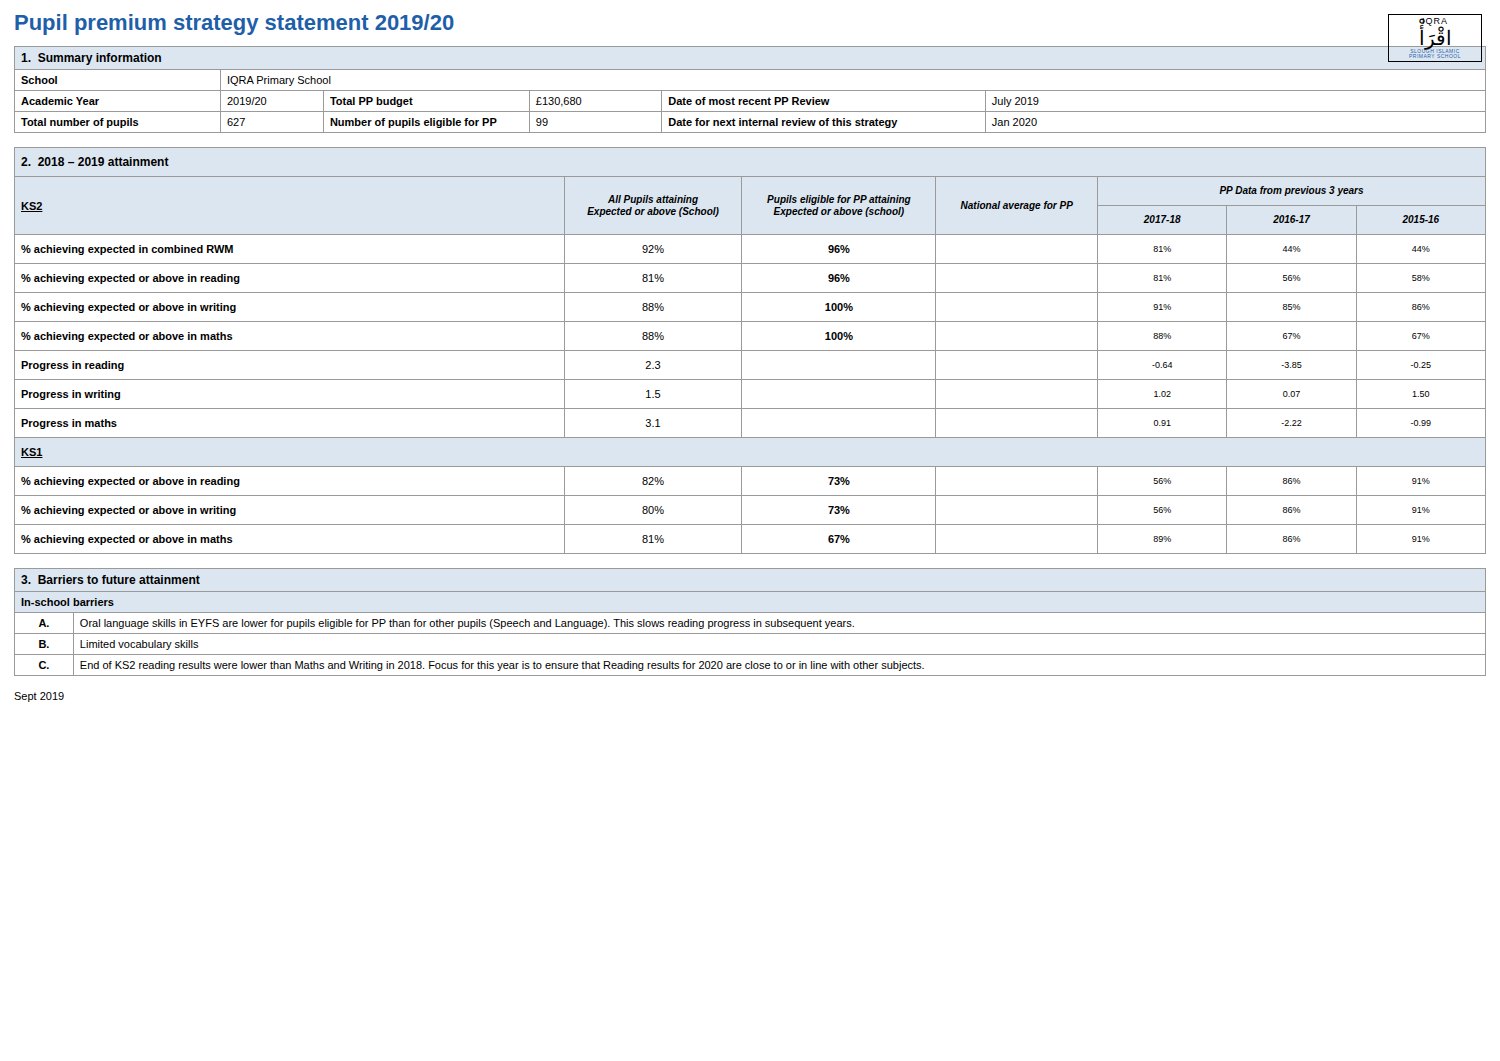IQRA اقْرَأْ SLOUGH ISLAMIC
PRIMARY SCHOOL
Pupil premium strategy statement 2019/20
| 1. Summary information |
| School | IQRA Primary School |
| Academic Year | 2019/20 | Total PP budget | £130,680 | Date of most recent PP Review | July 2019 |
| Total number of pupils | 627 | Number of pupils eligible for PP | 99 | Date for next internal review of this strategy | Jan 2020 |
| 2. 2018 – 2019 attainment |
| KS2 | All Pupils attaining Expected or above (School) | Pupils eligible for PP attaining Expected or above (school) | National average for PP | PP Data from previous 3 years |
| 2017-18 | 2016-17 | 2015-16 |
| % achieving expected in combined RWM | 92% | 96% | | 81% | 44% | 44% |
| % achieving expected or above in reading | 81% | 96% | | 81% | 56% | 58% |
| % achieving expected or above in writing | 88% | 100% | | 91% | 85% | 86% |
| % achieving expected or above in maths | 88% | 100% | | 88% | 67% | 67% |
| Progress in reading | 2.3 | | | -0.64 | -3.85 | -0.25 |
| Progress in writing | 1.5 | | | 1.02 | 0.07 | 1.50 |
| Progress in maths | 3.1 | | | 0.91 | -2.22 | -0.99 |
| KS1 |
| % achieving expected or above in reading | 82% | 73% | | 56% | 86% | 91% |
| % achieving expected or above in writing | 80% | 73% | | 56% | 86% | 91% |
| % achieving expected or above in maths | 81% | 67% | | 89% | 86% | 91% |
| 3. Barriers to future attainment |
| In-school barriers |
| A. | Oral language skills in EYFS are lower for pupils eligible for PP than for other pupils (Speech and Language). This slows reading progress in subsequent years. |
| B. | Limited vocabulary skills |
| C. | End of KS2 reading results were lower than Maths and Writing in 2018. Focus for this year is to ensure that Reading results for 2020 are close to or in line with other subjects. |
Sept 2019